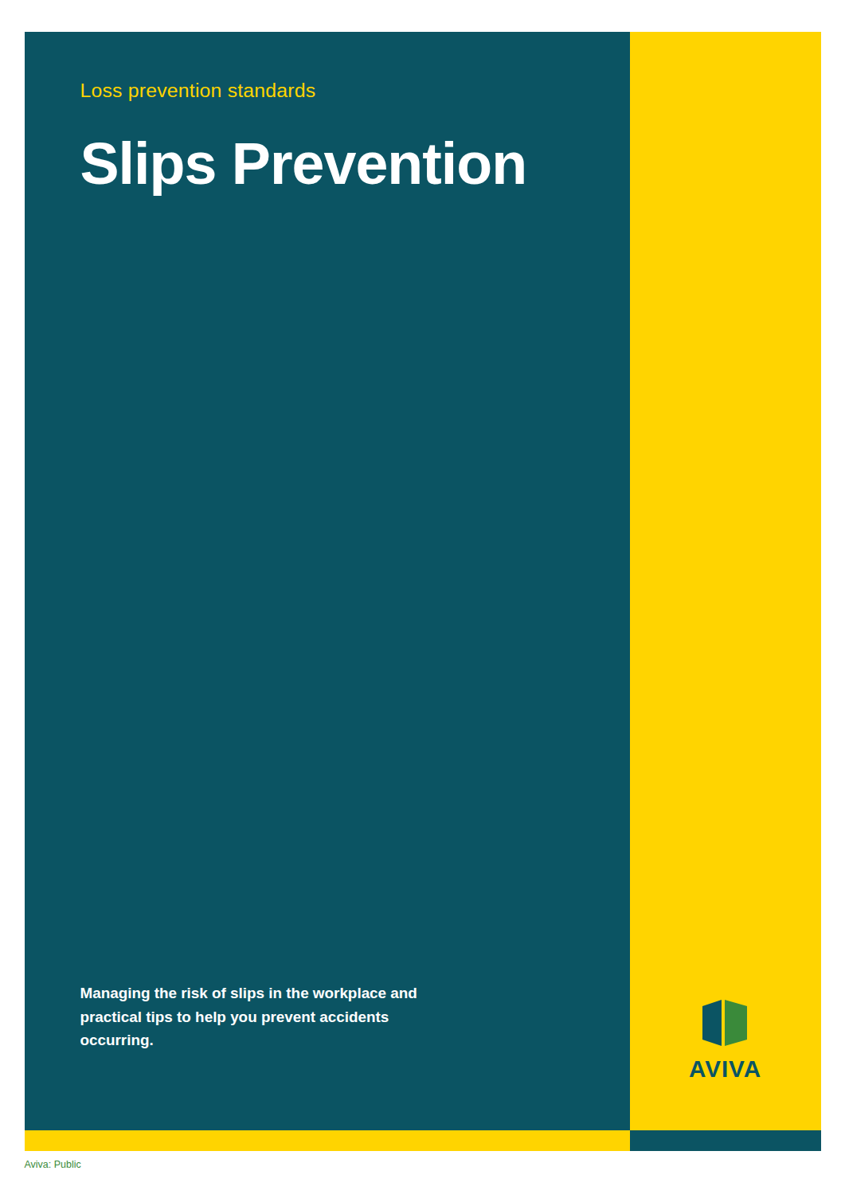Loss prevention standards
Slips Prevention
Managing the risk of slips in the workplace and practical tips to help you prevent accidents occurring.
AVIVA
Aviva: Public